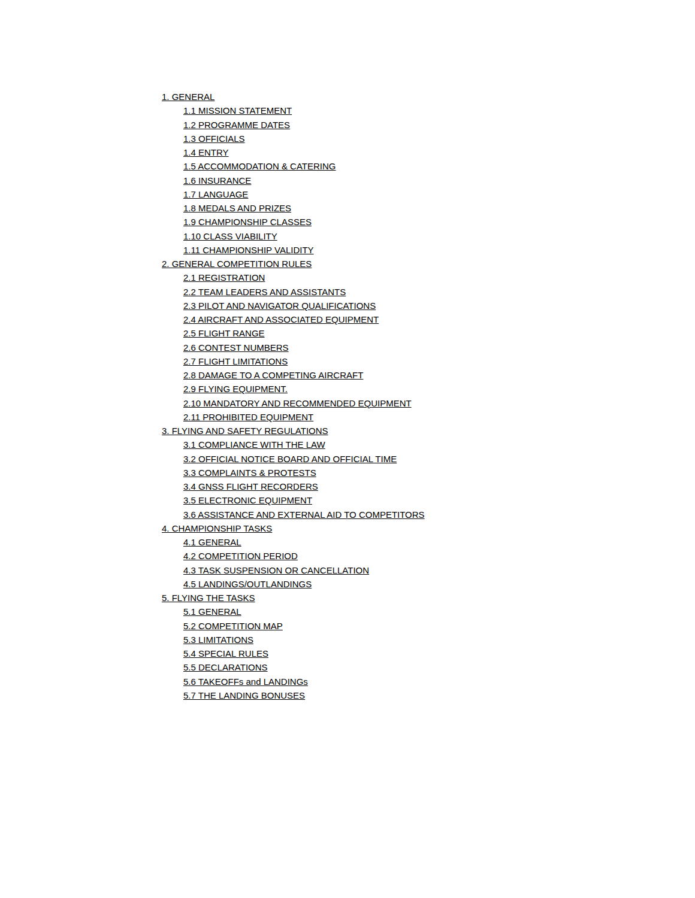1. GENERAL
1.1 MISSION STATEMENT
1.2 PROGRAMME DATES
1.3 OFFICIALS
1.4 ENTRY
1.5 ACCOMMODATION & CATERING
1.6 INSURANCE
1.7 LANGUAGE
1.8 MEDALS AND PRIZES
1.9 CHAMPIONSHIP CLASSES
1.10 CLASS VIABILITY
1.11 CHAMPIONSHIP VALIDITY
2. GENERAL COMPETITION RULES
2.1 REGISTRATION
2.2 TEAM LEADERS AND ASSISTANTS
2.3 PILOT AND NAVIGATOR QUALIFICATIONS
2.4 AIRCRAFT AND ASSOCIATED EQUIPMENT
2.5 FLIGHT RANGE
2.6 CONTEST NUMBERS
2.7 FLIGHT LIMITATIONS
2.8 DAMAGE TO A COMPETING AIRCRAFT
2.9 FLYING EQUIPMENT.
2.10 MANDATORY AND RECOMMENDED EQUIPMENT
2.11 PROHIBITED EQUIPMENT
3. FLYING AND SAFETY REGULATIONS
3.1 COMPLIANCE WITH THE LAW
3.2 OFFICIAL NOTICE BOARD AND OFFICIAL TIME
3.3 COMPLAINTS & PROTESTS
3.4 GNSS FLIGHT RECORDERS
3.5 ELECTRONIC EQUIPMENT
3.6 ASSISTANCE AND EXTERNAL AID TO COMPETITORS
4. CHAMPIONSHIP TASKS
4.1 GENERAL
4.2 COMPETITION PERIOD
4.3 TASK SUSPENSION OR CANCELLATION
4.5 LANDINGS/OUTLANDINGS
5. FLYING THE TASKS
5.1 GENERAL
5.2 COMPETITION MAP
5.3 LIMITATIONS
5.4 SPECIAL RULES
5.5 DECLARATIONS
5.6 TAKEOFFs and LANDINGs
5.7 THE LANDING BONUSES